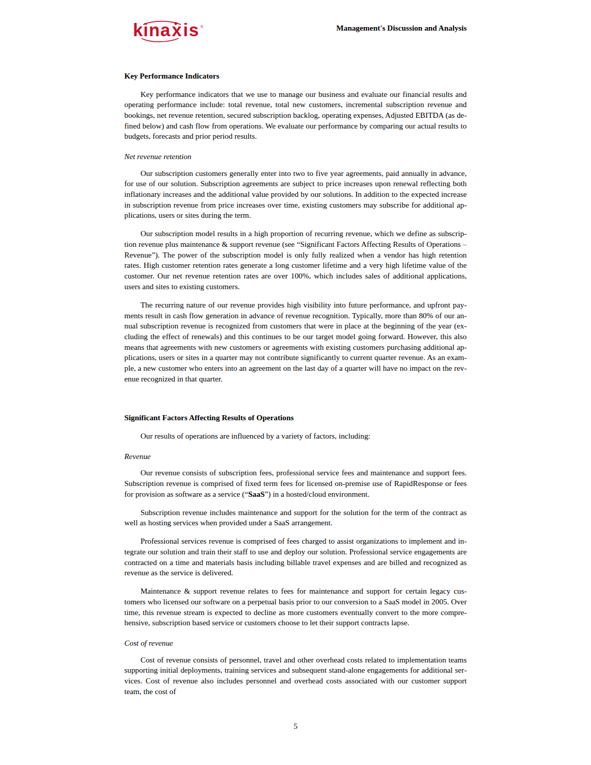k i n a x i s ®
Management's Discussion and Analysis
Key Performance Indicators
Key performance indicators that we use to manage our business and evaluate our financial results and operating performance include: total revenue, total new customers, incremental subscription revenue and bookings, net revenue retention, secured subscription backlog, operating expenses, Adjusted EBITDA (as defined below) and cash flow from operations. We evaluate our performance by comparing our actual results to budgets, forecasts and prior period results.
Net revenue retention
Our subscription customers generally enter into two to five year agreements, paid annually in advance, for use of our solution. Subscription agreements are subject to price increases upon renewal reflecting both inflationary increases and the additional value provided by our solutions. In addition to the expected increase in subscription revenue from price increases over time, existing customers may subscribe for additional applications, users or sites during the term.
Our subscription model results in a high proportion of recurring revenue, which we define as subscription revenue plus maintenance & support revenue (see “Significant Factors Affecting Results of Operations – Revenue”). The power of the subscription model is only fully realized when a vendor has high retention rates. High customer retention rates generate a long customer lifetime and a very high lifetime value of the customer. Our net revenue retention rates are over 100%, which includes sales of additional applications, users and sites to existing customers.
The recurring nature of our revenue provides high visibility into future performance, and upfront payments result in cash flow generation in advance of revenue recognition. Typically, more than 80% of our annual subscription revenue is recognized from customers that were in place at the beginning of the year (excluding the effect of renewals) and this continues to be our target model going forward. However, this also means that agreements with new customers or agreements with existing customers purchasing additional applications, users or sites in a quarter may not contribute significantly to current quarter revenue. As an example, a new customer who enters into an agreement on the last day of a quarter will have no impact on the revenue recognized in that quarter.
Significant Factors Affecting Results of Operations
Our results of operations are influenced by a variety of factors, including:
Revenue
Our revenue consists of subscription fees, professional service fees and maintenance and support fees. Subscription revenue is comprised of fixed term fees for licensed on-premise use of RapidResponse or fees for provision as software as a service (“SaaS”) in a hosted/cloud environment.
Subscription revenue includes maintenance and support for the solution for the term of the contract as well as hosting services when provided under a SaaS arrangement.
Professional services revenue is comprised of fees charged to assist organizations to implement and integrate our solution and train their staff to use and deploy our solution. Professional service engagements are contracted on a time and materials basis including billable travel expenses and are billed and recognized as revenue as the service is delivered.
Maintenance & support revenue relates to fees for maintenance and support for certain legacy customers who licensed our software on a perpetual basis prior to our conversion to a SaaS model in 2005. Over time, this revenue stream is expected to decline as more customers eventually convert to the more comprehensive, subscription based service or customers choose to let their support contracts lapse.
Cost of revenue
Cost of revenue consists of personnel, travel and other overhead costs related to implementation teams supporting initial deployments, training services and subsequent stand-alone engagements for additional services. Cost of revenue also includes personnel and overhead costs associated with our customer support team, the cost of
5